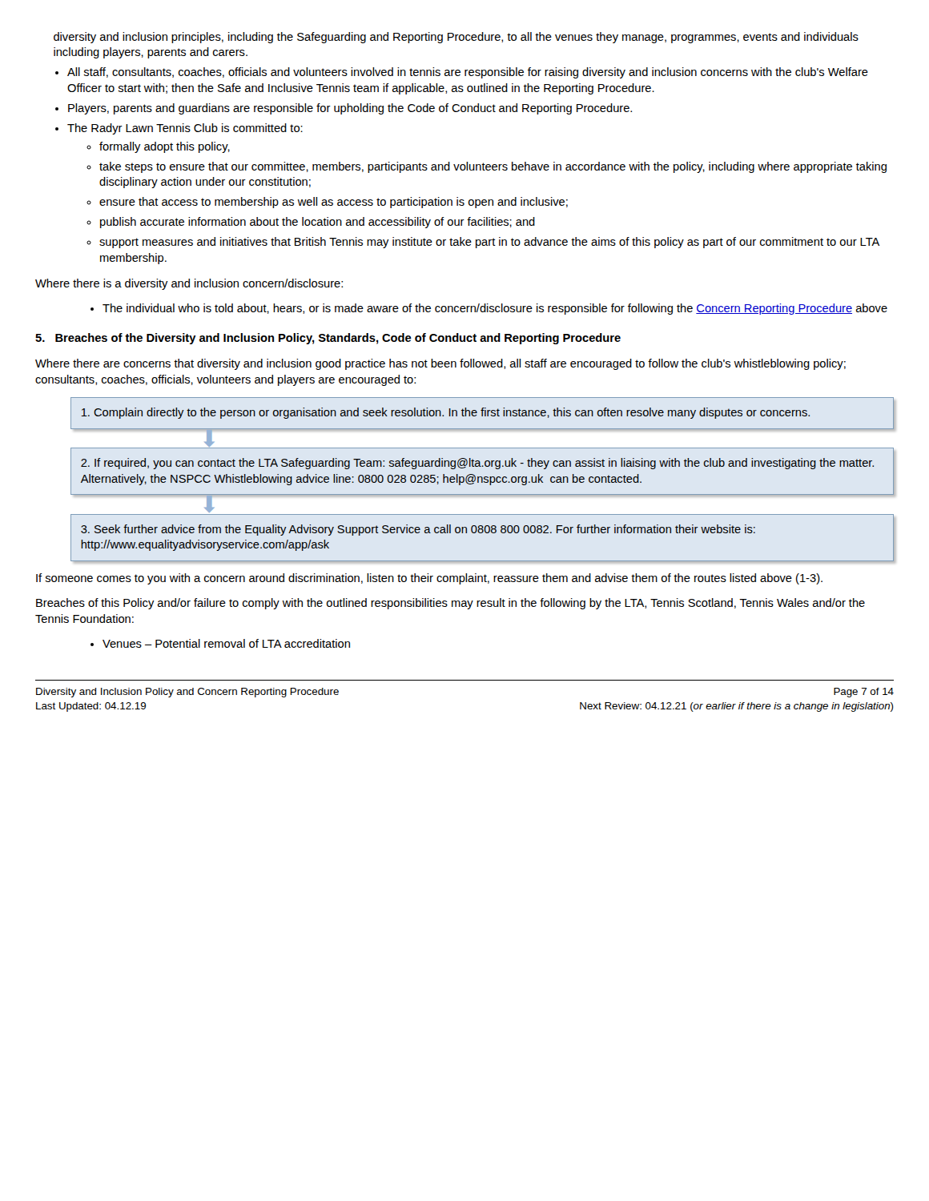diversity and inclusion principles, including the Safeguarding and Reporting Procedure, to all the venues they manage, programmes, events and individuals including players, parents and carers.
All staff, consultants, coaches, officials and volunteers involved in tennis are responsible for raising diversity and inclusion concerns with the club's Welfare Officer to start with; then the Safe and Inclusive Tennis team if applicable, as outlined in the Reporting Procedure.
Players, parents and guardians are responsible for upholding the Code of Conduct and Reporting Procedure.
The Radyr Lawn Tennis Club is committed to:
formally adopt this policy,
take steps to ensure that our committee, members, participants and volunteers behave in accordance with the policy, including where appropriate taking disciplinary action under our constitution;
ensure that access to membership as well as access to participation is open and inclusive;
publish accurate information about the location and accessibility of our facilities; and
support measures and initiatives that British Tennis may institute or take part in to advance the aims of this policy as part of our commitment to our LTA membership.
Where there is a diversity and inclusion concern/disclosure:
The individual who is told about, hears, or is made aware of the concern/disclosure is responsible for following the Concern Reporting Procedure above
5. Breaches of the Diversity and Inclusion Policy, Standards, Code of Conduct and Reporting Procedure
Where there are concerns that diversity and inclusion good practice has not been followed, all staff are encouraged to follow the club's whistleblowing policy; consultants, coaches, officials, volunteers and players are encouraged to:
1. Complain directly to the person or organisation and seek resolution. In the first instance, this can often resolve many disputes or concerns.
⬇
2. If required, you can contact the LTA Safeguarding Team: safeguarding@lta.org.uk - they can assist in liaising with the club and investigating the matter. Alternatively, the NSPCC Whistleblowing advice line: 0800 028 0285; help@nspcc.org.uk can be contacted.
⬇
3. Seek further advice from the Equality Advisory Support Service a call on 0808 800 0082. For further information their website is: http://www.equalityadvisoryservice.com/app/ask
If someone comes to you with a concern around discrimination, listen to their complaint, reassure them and advise them of the routes listed above (1-3).
Breaches of this Policy and/or failure to comply with the outlined responsibilities may result in the following by the LTA, Tennis Scotland, Tennis Wales and/or the Tennis Foundation:
Venues – Potential removal of LTA accreditation
Diversity and Inclusion Policy and Concern Reporting Procedure
Last Updated: 04.12.19
Page 7 of 14
Next Review: 04.12.21 (or earlier if there is a change in legislation)